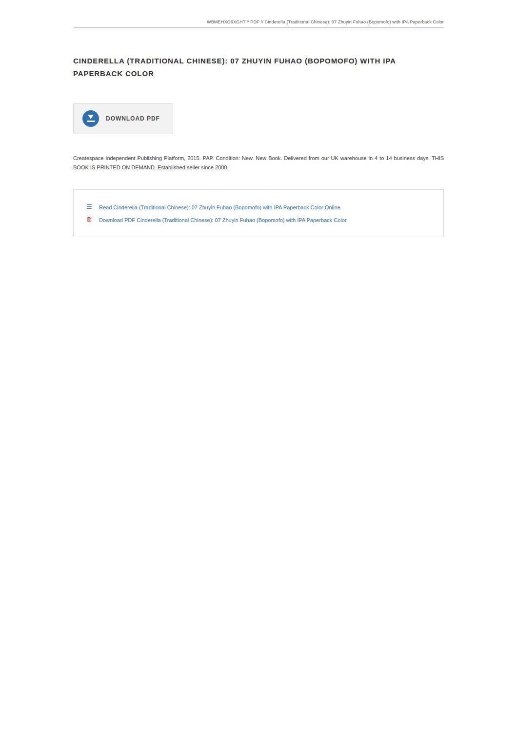WBMEHXO6XGHT ^ PDF // Cinderella (Traditional Chinese): 07 Zhuyin Fuhao (Bopomofo) with IPA Paperback Color
Cinderella (Traditional Chinese): 07 Zhuyin Fuhao (Bopomofo) with IPA Paperback Color
Download PDF
Createspace Independent Publishing Platform, 2015. PAP. Condition: New. New Book. Delivered from our UK warehouse in 4 to 14 business days. THIS BOOK IS PRINTED ON DEMAND. Established seller since 2000.
| ☰ | Read Cinderella (Traditional Chinese): 07 Zhuyin Fuhao (Bopomofo) with IPA Paperback Color Online |
| 🗎 | Download PDF Cinderella (Traditional Chinese): 07 Zhuyin Fuhao (Bopomofo) with IPA Paperback Color |